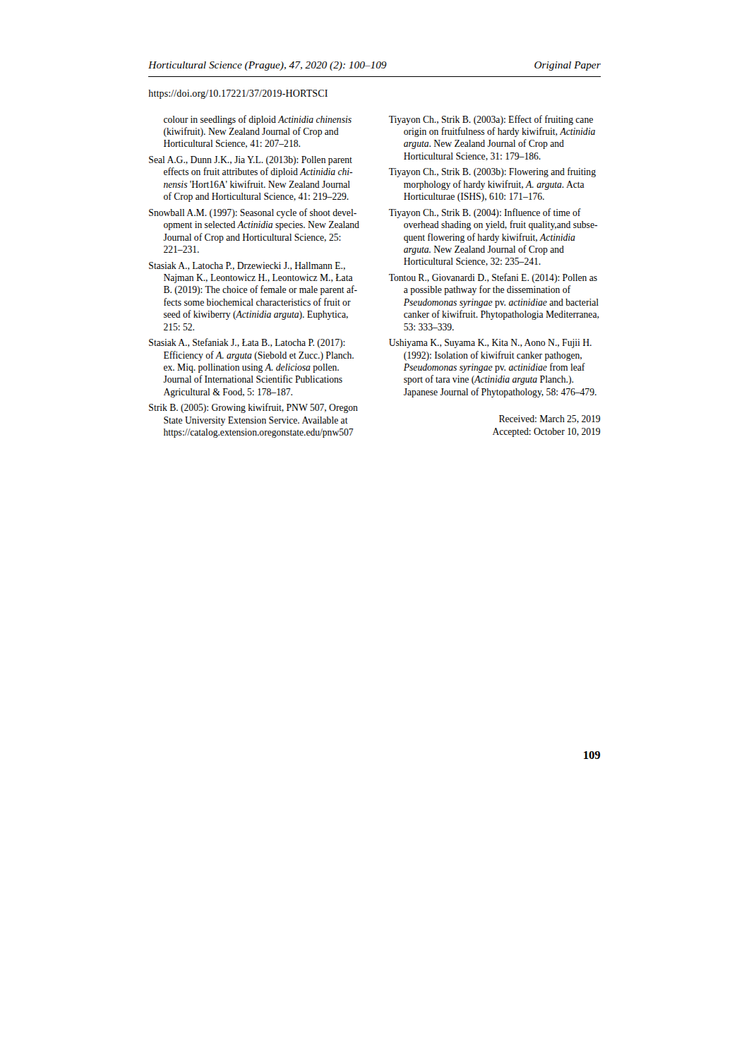Horticultural Science (Prague), 47, 2020 (2): 100–109 Original Paper
https://doi.org/10.17221/37/2019-HORTSCI
colour in seedlings of diploid Actinidia chinensis (kiwifruit). New Zealand Journal of Crop and Horticultural Science, 41: 207–218.
Seal A.G., Dunn J.K., Jia Y.L. (2013b): Pollen parent effects on fruit attributes of diploid Actinidia chinensis 'Hort16A' kiwifruit. New Zealand Journal of Crop and Horticultural Science, 41: 219–229.
Snowball A.M. (1997): Seasonal cycle of shoot development in selected Actinidia species. New Zealand Journal of Crop and Horticultural Science, 25: 221–231.
Stasiak A., Latocha P., Drzewiecki J., Hallmann E., Najman K., Leontowicz H., Leontowicz M., Łata B. (2019): The choice of female or male parent affects some biochemical characteristics of fruit or seed of kiwiberry (Actinidia arguta). Euphytica, 215: 52.
Stasiak A., Stefaniak J., Łata B., Latocha P. (2017): Efficiency of A. arguta (Siebold et Zucc.) Planch. ex. Miq. pollination using A. deliciosa pollen. Journal of International Scientific Publications Agricultural & Food, 5: 178–187.
Strik B. (2005): Growing kiwifruit, PNW 507, Oregon State University Extension Service. Available at https://catalog.extension.oregonstate.edu/pnw507
Tiyayon Ch., Strik B. (2003a): Effect of fruiting cane origin on fruitfulness of hardy kiwifruit, Actinidia arguta. New Zealand Journal of Crop and Horticultural Science, 31: 179–186.
Tiyayon Ch., Strik B. (2003b): Flowering and fruiting morphology of hardy kiwifruit, A. arguta. Acta Horticulturae (ISHS), 610: 171–176.
Tiyayon Ch., Strik B. (2004): Influence of time of overhead shading on yield, fruit quality,and subsequent flowering of hardy kiwifruit, Actinidia arguta. New Zealand Journal of Crop and Horticultural Science, 32: 235–241.
Tontou R., Giovanardi D., Stefani E. (2014): Pollen as a possible pathway for the dissemination of Pseudomonas syringae pv. actinidiae and bacterial canker of kiwifruit. Phytopathologia Mediterranea, 53: 333–339.
Ushiyama K., Suyama K., Kita N., Aono N., Fujii H. (1992): Isolation of kiwifruit canker pathogen, Pseudomonas syringae pv. actinidiae from leaf sport of tara vine (Actinidia arguta Planch.). Japanese Journal of Phytopathology, 58: 476–479.
Received: March 25, 2019
Accepted: October 10, 2019
109